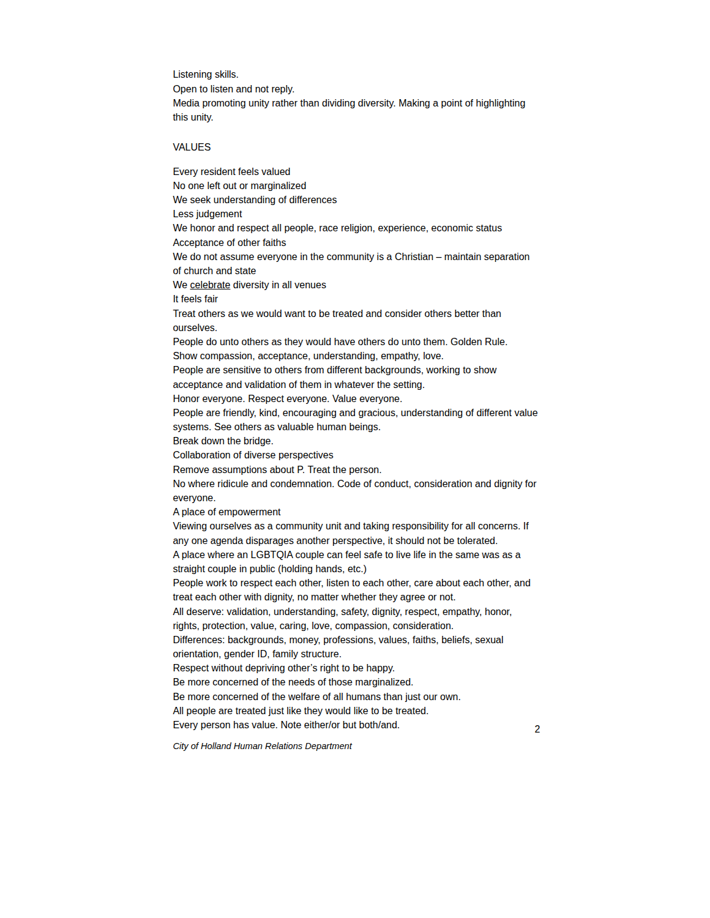Listening skills.
Open to listen and not reply.
Media promoting unity rather than dividing diversity. Making a point of highlighting this unity.
VALUES
Every resident feels valued
No one left out or marginalized
We seek understanding of differences
Less judgement
We honor and respect all people, race religion, experience, economic status
Acceptance of other faiths
We do not assume everyone in the community is a Christian – maintain separation of church and state
We celebrate diversity in all venues
It feels fair
Treat others as we would want to be treated and consider others better than ourselves.
People do unto others as they would have others do unto them. Golden Rule.
Show compassion, acceptance, understanding, empathy, love.
People are sensitive to others from different backgrounds, working to show acceptance and validation of them in whatever the setting.
Honor everyone. Respect everyone. Value everyone.
People are friendly, kind, encouraging and gracious, understanding of different value systems. See others as valuable human beings.
Break down the bridge.
Collaboration of diverse perspectives
Remove assumptions about P. Treat the person.
No where ridicule and condemnation. Code of conduct, consideration and dignity for everyone.
A place of empowerment
Viewing ourselves as a community unit and taking responsibility for all concerns. If any one agenda disparages another perspective, it should not be tolerated.
A place where an LGBTQIA couple can feel safe to live life in the same was as a straight couple in public (holding hands, etc.)
People work to respect each other, listen to each other, care about each other, and treat each other with dignity, no matter whether they agree or not.
All deserve: validation, understanding, safety, dignity, respect, empathy, honor, rights, protection, value, caring, love, compassion, consideration.
Differences: backgrounds, money, professions, values, faiths, beliefs, sexual orientation, gender ID, family structure.
Respect without depriving other’s right to be happy.
Be more concerned of the needs of those marginalized.
Be more concerned of the welfare of all humans than just our own.
All people are treated just like they would like to be treated.
Every person has value. Note either/or but both/and.
2
City of Holland Human Relations Department